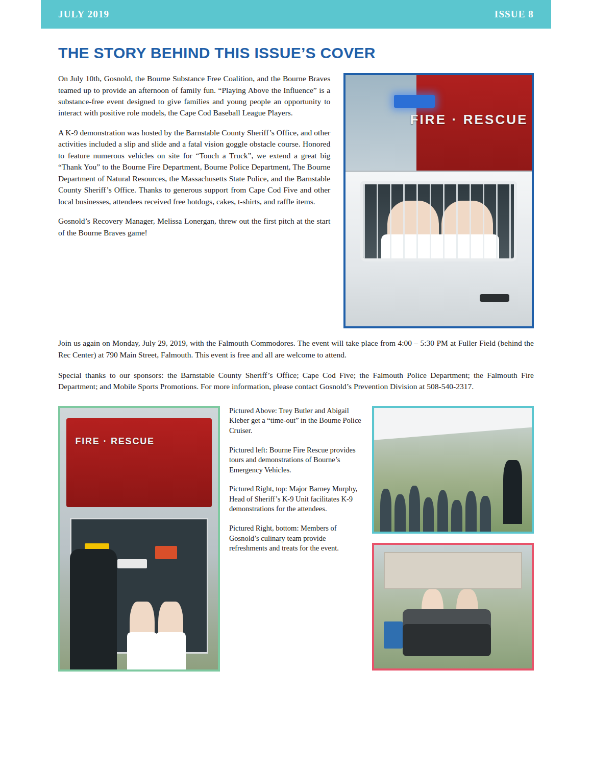July 2019
Issue 8
The Story Behind This Issue’s Cover
On July 10th, Gosnold, the Bourne Substance Free Coalition, and the Bourne Braves teamed up to provide an afternoon of family fun. “Playing Above the Influence” is a substance-free event designed to give families and young people an opportunity to interact with positive role models, the Cape Cod Baseball League Players.
A K-9 demonstration was hosted by the Barnstable County Sheriff’s Office, and other activities included a slip and slide and a fatal vision goggle obstacle course. Honored to feature numerous vehicles on site for “Touch a Truck”, we extend a great big “Thank You” to the Bourne Fire Department, Bourne Police Department, The Bourne Department of Natural Resources, the Massachusetts State Police, and the Barnstable County Sheriff’s Office. Thanks to generous support from Cape Cod Five and other local businesses, attendees received free hotdogs, cakes, t-shirts, and raffle items.
Gosnold’s Recovery Manager, Melissa Lonergan, threw out the first pitch at the start of the Bourne Braves game!
FIRE · RESCUE
Join us again on Monday, July 29, 2019, with the Falmouth Commodores. The event will take place from 4:00 – 5:30 PM at Fuller Field (behind the Rec Center) at 790 Main Street, Falmouth. This event is free and all are welcome to attend.
Special thanks to our sponsors: the Barnstable County Sheriff’s Office; Cape Cod Five; the Falmouth Police Department; the Falmouth Fire Department; and Mobile Sports Promotions. For more information, please contact Gosnold’s Prevention Division at 508-540-2317.
FIRE · RESCUE
Pictured Above: Trey Butler and Abigail Kleber get a “time-out” in the Bourne Police Cruiser.
Pictured left: Bourne Fire Rescue provides tours and demonstrations of Bourne’s Emergency Vehicles.
Pictured Right, top: Major Barney Murphy, Head of Sheriff’s K-9 Unit facilitates K-9 demonstrations for the attendees.
Pictured Right, bottom: Members of Gosnold’s culinary team provide refreshments and treats for the event.